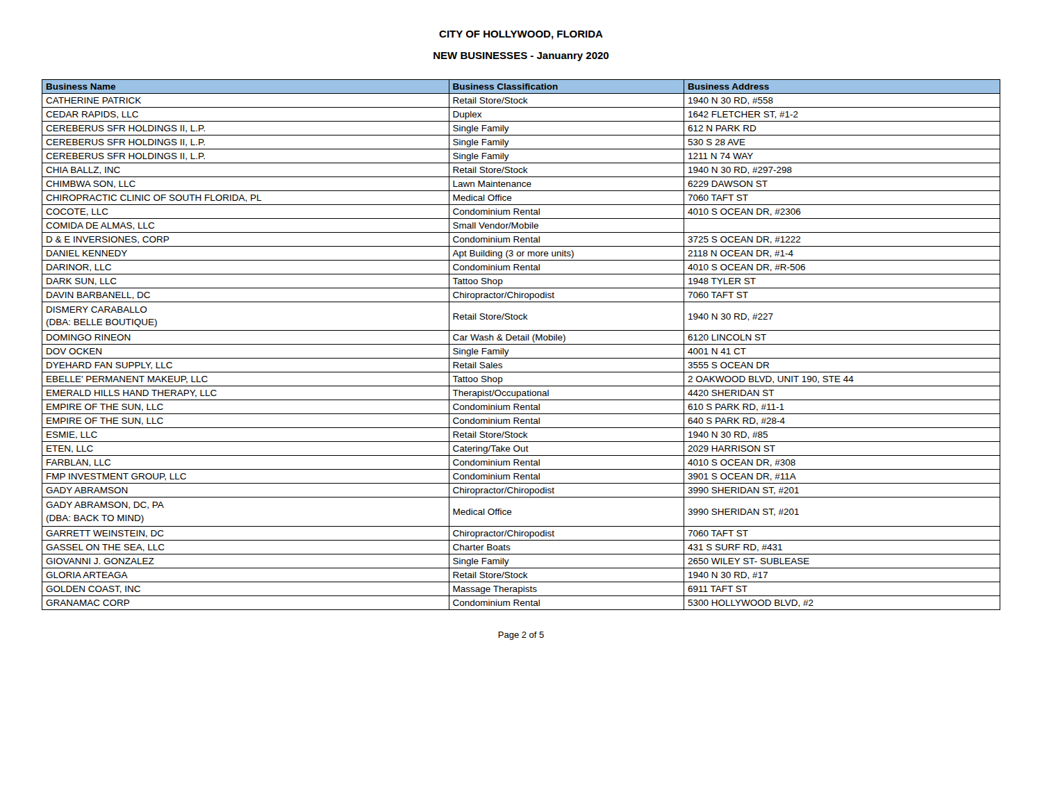CITY OF HOLLYWOOD, FLORIDA
NEW BUSINESSES - Januanry 2020
| Business Name | Business Classification | Business Address |
| --- | --- | --- |
| CATHERINE PATRICK | Retail Store/Stock | 1940 N 30 RD, #558 |
| CEDAR RAPIDS, LLC | Duplex | 1642 FLETCHER ST, #1-2 |
| CEREBERUS SFR HOLDINGS II, L.P. | Single Family | 612 N PARK RD |
| CEREBERUS SFR HOLDINGS II, L.P. | Single Family | 530 S 28 AVE |
| CEREBERUS SFR HOLDINGS II, L.P. | Single Family | 1211 N 74 WAY |
| CHIA BALLZ, INC | Retail Store/Stock | 1940 N 30 RD, #297-298 |
| CHIMBWA SON, LLC | Lawn Maintenance | 6229 DAWSON ST |
| CHIROPRACTIC CLINIC OF SOUTH FLORIDA, PL | Medical Office | 7060 TAFT ST |
| COCOTE, LLC | Condominium Rental | 4010 S OCEAN DR, #2306 |
| COMIDA DE ALMAS, LLC | Small Vendor/Mobile | |
| D & E INVERSIONES, CORP | Condominium Rental | 3725 S OCEAN DR, #1222 |
| DANIEL KENNEDY | Apt Building (3 or more units) | 2118 N OCEAN DR, #1-4 |
| DARINOR, LLC | Condominium Rental | 4010 S OCEAN DR, #R-506 |
| DARK SUN, LLC | Tattoo Shop | 1948 TYLER ST |
| DAVIN BARBANELL, DC | Chiropractor/Chiropodist | 7060 TAFT ST |
| DISMERY CARABALLO (DBA: BELLE BOUTIQUE) | Retail Store/Stock | 1940 N 30 RD, #227 |
| DOMINGO RINEON | Car Wash & Detail (Mobile) | 6120 LINCOLN ST |
| DOV OCKEN | Single Family | 4001 N 41 CT |
| DYEHARD FAN SUPPLY, LLC | Retail Sales | 3555 S OCEAN DR |
| EBELLE' PERMANENT MAKEUP, LLC | Tattoo Shop | 2 OAKWOOD BLVD, UNIT 190, STE 44 |
| EMERALD HILLS HAND THERAPY, LLC | Therapist/Occupational | 4420 SHERIDAN ST |
| EMPIRE OF THE SUN, LLC | Condominium Rental | 610 S PARK RD, #11-1 |
| EMPIRE OF THE SUN, LLC | Condominium Rental | 640 S PARK RD, #28-4 |
| ESMIE, LLC | Retail Store/Stock | 1940 N 30 RD, #85 |
| ETEN, LLC | Catering/Take Out | 2029 HARRISON ST |
| FARBLAN, LLC | Condominium Rental | 4010 S OCEAN DR, #308 |
| FMP INVESTMENT GROUP, LLC | Condominium Rental | 3901 S OCEAN DR, #11A |
| GADY ABRAMSON | Chiropractor/Chiropodist | 3990 SHERIDAN ST, #201 |
| GADY ABRAMSON, DC, PA (DBA: BACK TO MIND) | Medical Office | 3990 SHERIDAN ST, #201 |
| GARRETT WEINSTEIN, DC | Chiropractor/Chiropodist | 7060 TAFT ST |
| GASSEL ON THE SEA, LLC | Charter Boats | 431 S SURF RD, #431 |
| GIOVANNI J. GONZALEZ | Single Family | 2650 WILEY ST- SUBLEASE |
| GLORIA ARTEAGA | Retail Store/Stock | 1940 N 30 RD, #17 |
| GOLDEN COAST, INC | Massage Therapists | 6911 TAFT ST |
| GRANAMAC CORP | Condominium Rental | 5300 HOLLYWOOD BLVD, #2 |
Page 2 of 5